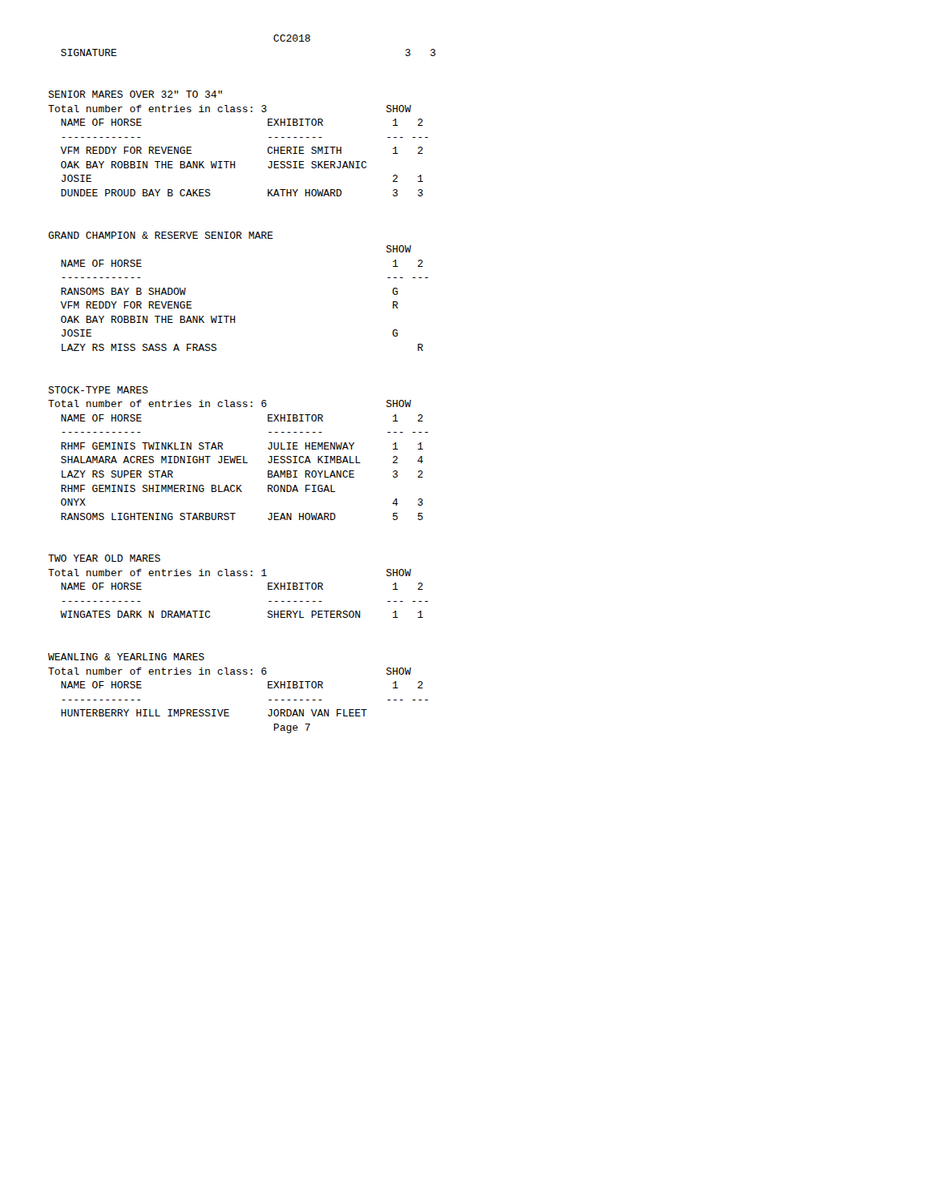CC2018
  SIGNATURE                                              3   3


SENIOR MARES OVER 32" TO 34"
Total number of entries in class: 3                   SHOW
  NAME OF HORSE                    EXHIBITOR           1   2
  -------------                    ---------          --- ---
  VFM REDDY FOR REVENGE            CHERIE SMITH        1   2
  OAK BAY ROBBIN THE BANK WITH     JESSIE SKERJANIC
  JOSIE                                                2   1
  DUNDEE PROUD BAY B CAKES         KATHY HOWARD        3   3


GRAND CHAMPION & RESERVE SENIOR MARE
                                                      SHOW
  NAME OF HORSE                                        1   2
  -------------                                       --- ---
  RANSOMS BAY B SHADOW                                 G
  VFM REDDY FOR REVENGE                                R
  OAK BAY ROBBIN THE BANK WITH
  JOSIE                                                G
  LAZY RS MISS SASS A FRASS                                R


STOCK-TYPE MARES
Total number of entries in class: 6                   SHOW
  NAME OF HORSE                    EXHIBITOR           1   2
  -------------                    ---------          --- ---
  RHMF GEMINIS TWINKLIN STAR       JULIE HEMENWAY      1   1
  SHALAMARA ACRES MIDNIGHT JEWEL   JESSICA KIMBALL     2   4
  LAZY RS SUPER STAR               BAMBI ROYLANCE      3   2
  RHMF GEMINIS SHIMMERING BLACK    RONDA FIGAL
  ONYX                                                 4   3
  RANSOMS LIGHTENING STARBURST     JEAN HOWARD         5   5


TWO YEAR OLD MARES
Total number of entries in class: 1                   SHOW
  NAME OF HORSE                    EXHIBITOR           1   2
  -------------                    ---------          --- ---
  WINGATES DARK N DRAMATIC         SHERYL PETERSON     1   1


WEANLING & YEARLING MARES
Total number of entries in class: 6                   SHOW
  NAME OF HORSE                    EXHIBITOR           1   2
  -------------                    ---------          --- ---
  HUNTERBERRY HILL IMPRESSIVE      JORDAN VAN FLEET
                                    Page 7